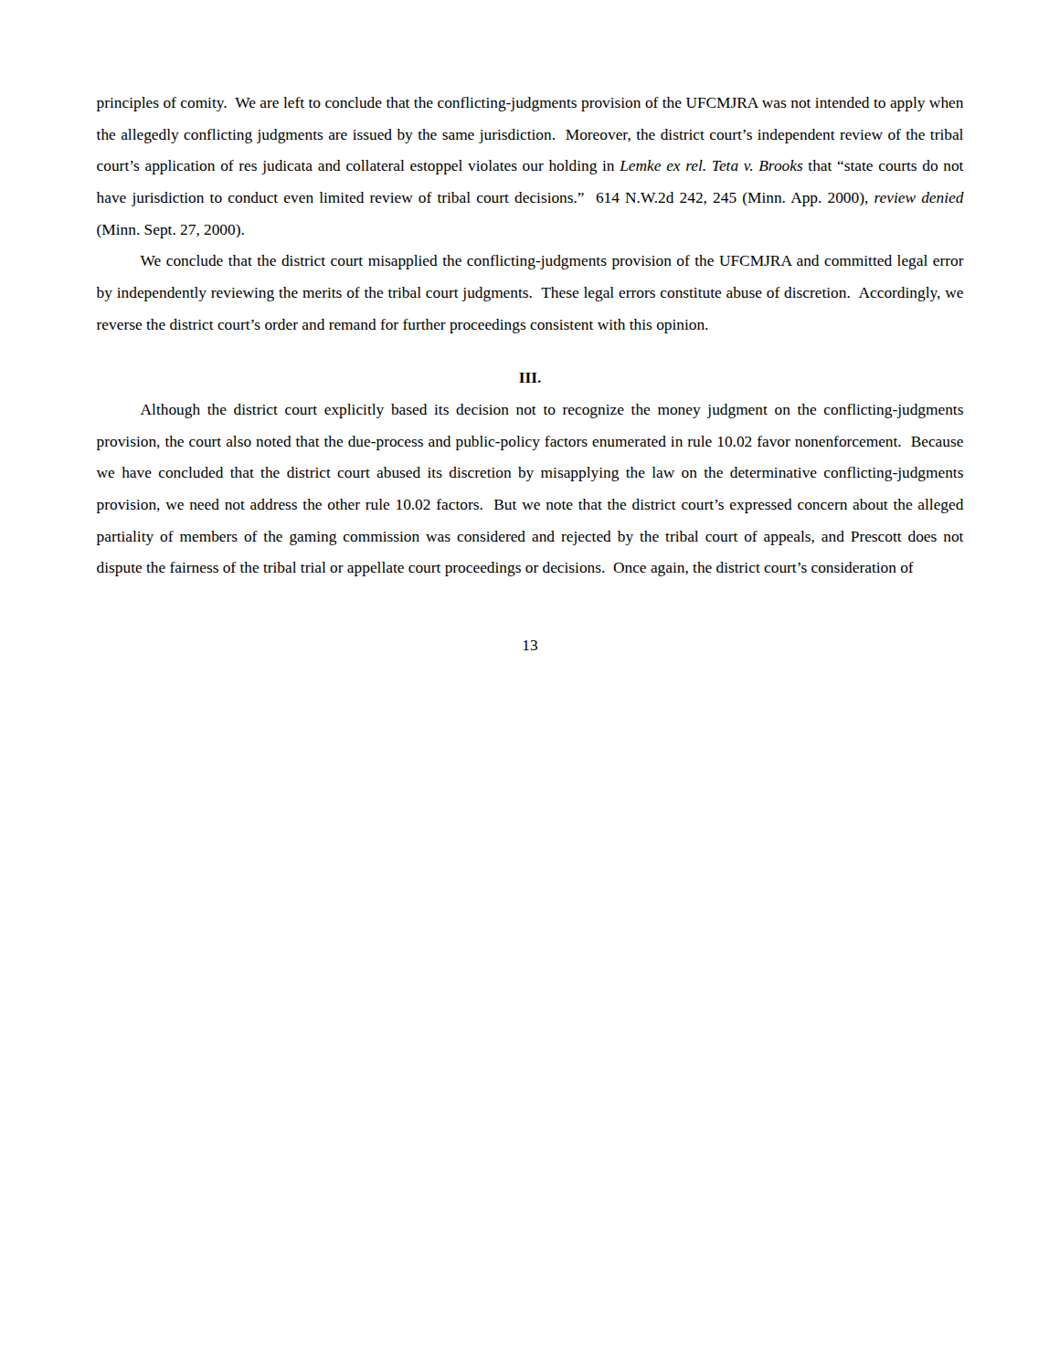principles of comity. We are left to conclude that the conflicting-judgments provision of the UFCMJRA was not intended to apply when the allegedly conflicting judgments are issued by the same jurisdiction. Moreover, the district court’s independent review of the tribal court’s application of res judicata and collateral estoppel violates our holding in Lemke ex rel. Teta v. Brooks that “state courts do not have jurisdiction to conduct even limited review of tribal court decisions.” 614 N.W.2d 242, 245 (Minn. App. 2000), review denied (Minn. Sept. 27, 2000).
We conclude that the district court misapplied the conflicting-judgments provision of the UFCMJRA and committed legal error by independently reviewing the merits of the tribal court judgments. These legal errors constitute abuse of discretion. Accordingly, we reverse the district court’s order and remand for further proceedings consistent with this opinion.
III.
Although the district court explicitly based its decision not to recognize the money judgment on the conflicting-judgments provision, the court also noted that the due-process and public-policy factors enumerated in rule 10.02 favor nonenforcement. Because we have concluded that the district court abused its discretion by misapplying the law on the determinative conflicting-judgments provision, we need not address the other rule 10.02 factors. But we note that the district court’s expressed concern about the alleged partiality of members of the gaming commission was considered and rejected by the tribal court of appeals, and Prescott does not dispute the fairness of the tribal trial or appellate court proceedings or decisions. Once again, the district court’s consideration of
13